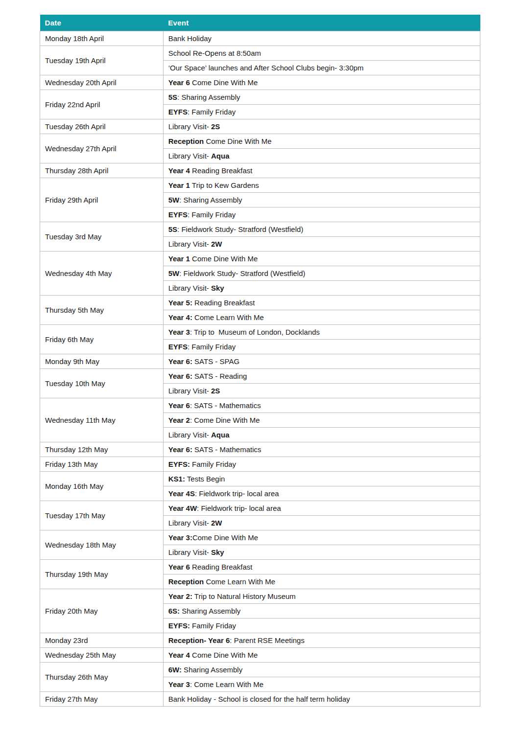| Date | Event |
| --- | --- |
| Monday 18th April | Bank Holiday |
| Tuesday 19th April | School Re-Opens at 8:50am |
| ‘Our Space’ launches and After School Clubs begin- 3:30pm |
| Wednesday 20th April | Year 6 Come Dine With Me |
| Friday 22nd April | 5S : Sharing Assembly |
| EYFS : Family Friday |
| Tuesday 26th April | Library Visit- 2S |
| Wednesday 27th April | Reception Come Dine With Me |
| Library Visit- Aqua |
| Thursday 28th April | Year 4 Reading Breakfast |
| Friday 29th April | Year 1 Trip to Kew Gardens |
| 5W : Sharing Assembly |
| EYFS : Family Friday |
| Tuesday 3rd May | 5S : Fieldwork Study- Stratford (Westfield) |
| Library Visit- 2W |
| Wednesday 4th May | Year 1 Come Dine With Me |
| 5W : Fieldwork Study- Stratford (Westfield) |
| Library Visit- Sky |
| Thursday 5th May | Year 5: Reading Breakfast |
| Year 4: Come Learn With Me |
| Friday 6th May | Year 3 : Trip to Museum of London, Docklands |
| EYFS : Family Friday |
| Monday 9th May | Year 6: SATS - SPAG |
| Tuesday 10th May | Year 6: SATS - Reading |
| Library Visit- 2S |
| Wednesday 11th May | Year 6 : SATS - Mathematics |
| Year 2 : Come Dine With Me |
| Library Visit- Aqua |
| Thursday 12th May | Year 6: SATS - Mathematics |
| Friday 13th May | EYFS: Family Friday |
| Monday 16th May | KS1: Tests Begin |
| Year 4S : Fieldwork trip- local area |
| Tuesday 17th May | Year 4W : Fieldwork trip- local area |
| Library Visit- 2W |
| Wednesday 18th May | Year 3: Come Dine With Me |
| Library Visit- Sky |
| Thursday 19th May | Year 6 Reading Breakfast |
| Reception Come Learn With Me |
| Friday 20th May | Year 2: Trip to Natural History Museum |
| 6S: Sharing Assembly |
| EYFS: Family Friday |
| Monday 23rd | Reception- Year 6 : Parent RSE Meetings |
| Wednesday 25th May | Year 4 Come Dine With Me |
| Thursday 26th May | 6W: Sharing Assembly |
| Year 3 : Come Learn With Me |
| Friday 27th May | Bank Holiday - School is closed for the half term holiday |